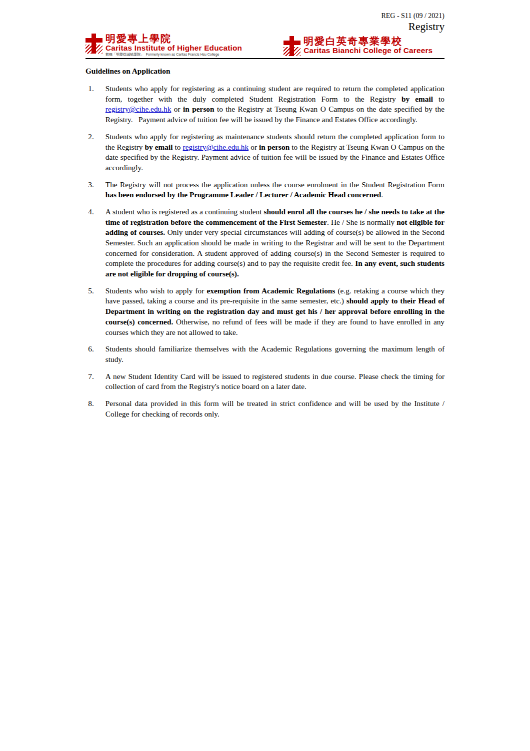REG - S11 (09 / 2021)
Registry
明愛專上學院 Caritas Institute of Higher Education 前稱「明愛徐誠斌學院」 Formerly known as Caritas Francis Hsu College
明愛白英奇專業學校 Caritas Bianchi College of Careers
Guidelines on Application
Students who apply for registering as a continuing student are required to return the completed application form, together with the duly completed Student Registration Form to the Registry by email to registry@cihe.edu.hk or in person to the Registry at Tseung Kwan O Campus on the date specified by the Registry. Payment advice of tuition fee will be issued by the Finance and Estates Office accordingly.
Students who apply for registering as maintenance students should return the completed application form to the Registry by email to registry@cihe.edu.hk or in person to the Registry at Tseung Kwan O Campus on the date specified by the Registry. Payment advice of tuition fee will be issued by the Finance and Estates Office accordingly.
The Registry will not process the application unless the course enrolment in the Student Registration Form has been endorsed by the Programme Leader / Lecturer / Academic Head concerned.
A student who is registered as a continuing student should enrol all the courses he / she needs to take at the time of registration before the commencement of the First Semester. He / She is normally not eligible for adding of courses. Only under very special circumstances will adding of course(s) be allowed in the Second Semester. Such an application should be made in writing to the Registrar and will be sent to the Department concerned for consideration. A student approved of adding course(s) in the Second Semester is required to complete the procedures for adding course(s) and to pay the requisite credit fee. In any event, such students are not eligible for dropping of course(s).
Students who wish to apply for exemption from Academic Regulations (e.g. retaking a course which they have passed, taking a course and its pre-requisite in the same semester, etc.) should apply to their Head of Department in writing on the registration day and must get his / her approval before enrolling in the course(s) concerned. Otherwise, no refund of fees will be made if they are found to have enrolled in any courses which they are not allowed to take.
Students should familiarize themselves with the Academic Regulations governing the maximum length of study.
A new Student Identity Card will be issued to registered students in due course. Please check the timing for collection of card from the Registry's notice board on a later date.
Personal data provided in this form will be treated in strict confidence and will be used by the Institute / College for checking of records only.